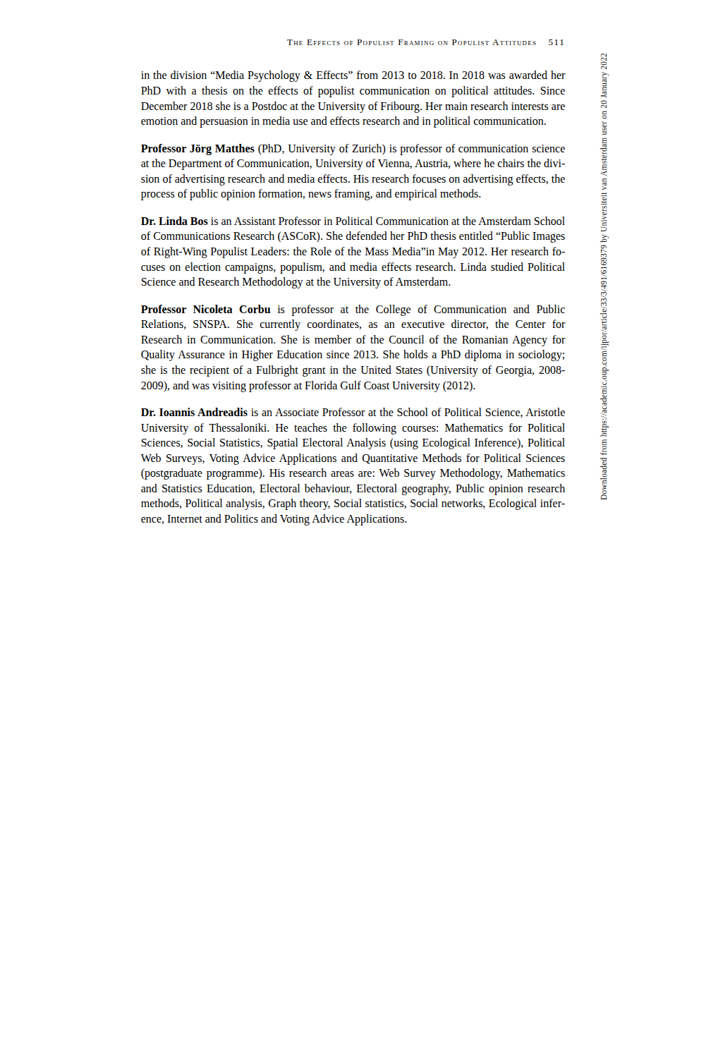The Effects of Populist Framing on Populist Attitudes 511
in the division “Media Psychology & Effects” from 2013 to 2018. In 2018 was awarded her PhD with a thesis on the effects of populist communication on political attitudes. Since December 2018 she is a Postdoc at the University of Fribourg. Her main research interests are emotion and persuasion in media use and effects research and in political communication.
Professor Jörg Matthes (PhD, University of Zurich) is professor of communication science at the Department of Communication, University of Vienna, Austria, where he chairs the division of advertising research and media effects. His research focuses on advertising effects, the process of public opinion formation, news framing, and empirical methods.
Dr. Linda Bos is an Assistant Professor in Political Communication at the Amsterdam School of Communications Research (ASCoR). She defended her PhD thesis entitled “Public Images of Right-Wing Populist Leaders: the Role of the Mass Media”in May 2012. Her research focuses on election campaigns, populism, and media effects research. Linda studied Political Science and Research Methodology at the University of Amsterdam.
Professor Nicoleta Corbu is professor at the College of Communication and Public Relations, SNSPA. She currently coordinates, as an executive director, the Center for Research in Communication. She is member of the Council of the Romanian Agency for Quality Assurance in Higher Education since 2013. She holds a PhD diploma in sociology; she is the recipient of a Fulbright grant in the United States (University of Georgia, 2008-2009), and was visiting professor at Florida Gulf Coast University (2012).
Dr. Ioannis Andreadis is an Associate Professor at the School of Political Science, Aristotle University of Thessaloniki. He teaches the following courses: Mathematics for Political Sciences, Social Statistics, Spatial Electoral Analysis (using Ecological Inference), Political Web Surveys, Voting Advice Applications and Quantitative Methods for Political Sciences (postgraduate programme). His research areas are: Web Survey Methodology, Mathematics and Statistics Education, Electoral behaviour, Electoral geography, Public opinion research methods, Political analysis, Graph theory, Social statistics, Social networks, Ecological inference, Internet and Politics and Voting Advice Applications.
Downloaded from https://academic.oup.com/ijpor/article/33/3/491/6169379 by Universiteit van Amsterdam user on 20 January 2022